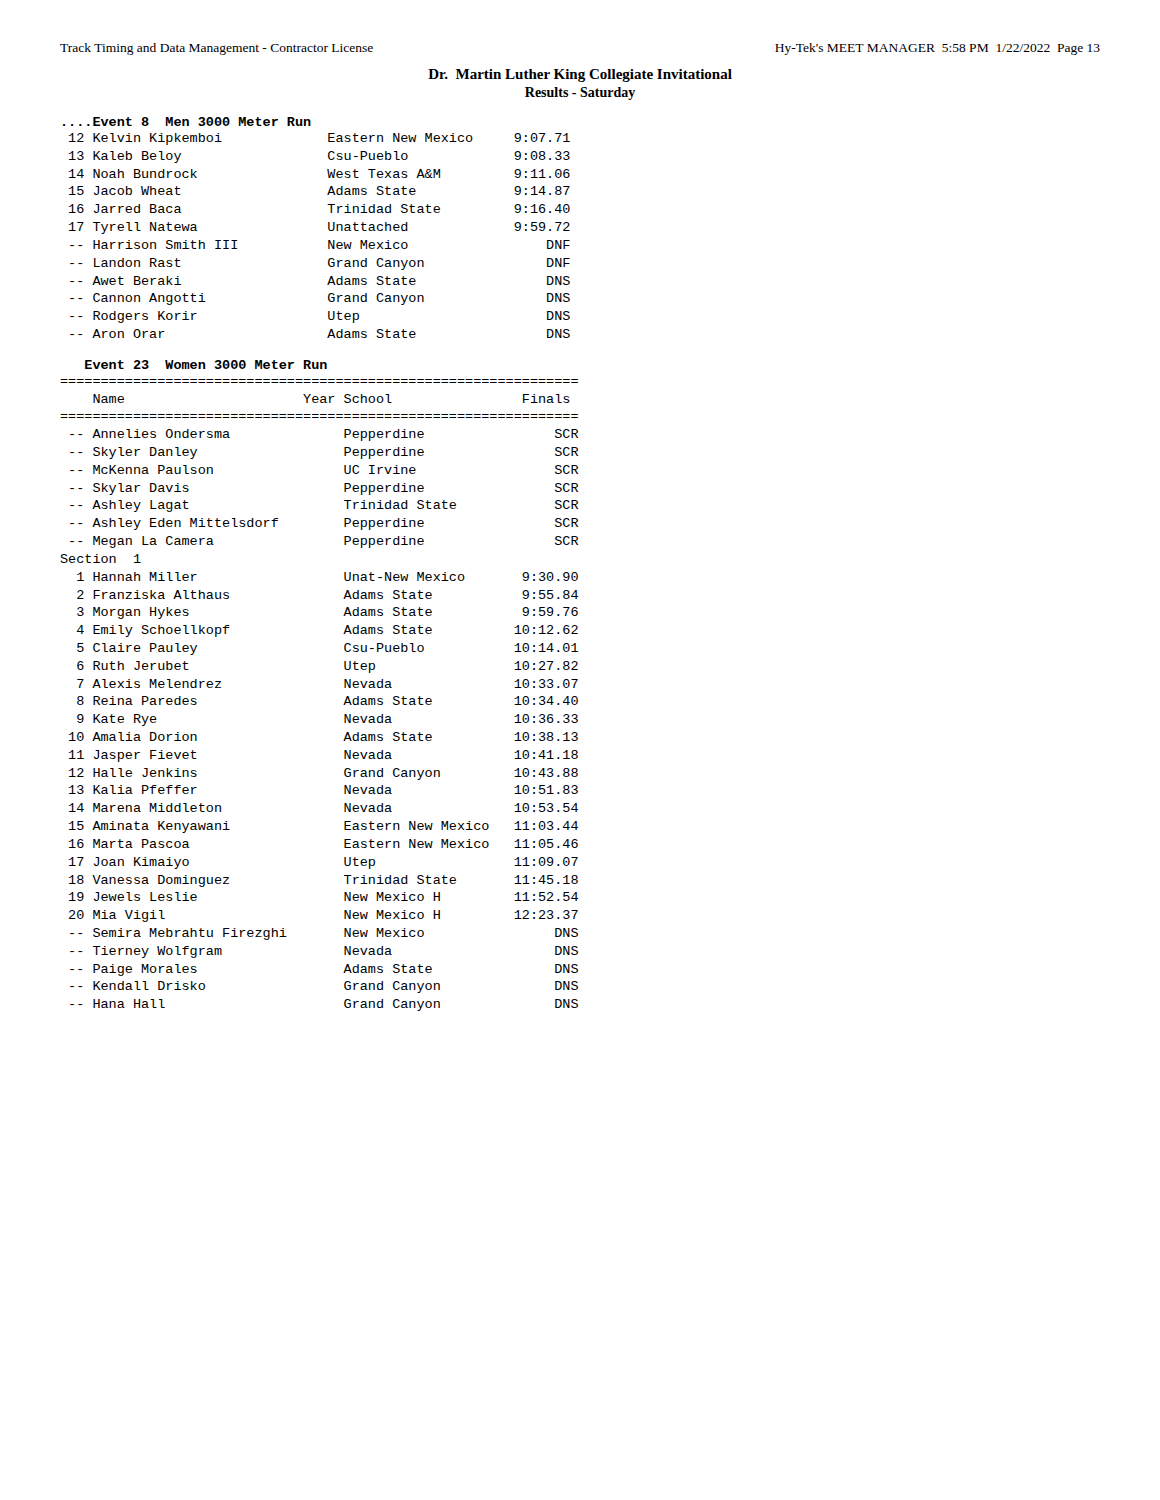Track Timing and Data Management - Contractor License Hy-Tek's MEET MANAGER 5:58 PM 1/22/2022 Page 13
Dr. Martin Luther King Collegiate Invitational
Results - Saturday
....Event 8 Men 3000 Meter Run
 12 Kelvin Kipkemboi             Eastern New Mexico     9:07.71
 13 Kaleb Beloy                  Csu-Pueblo             9:08.33
 14 Noah Bundrock                West Texas A&M         9:11.06
 15 Jacob Wheat                  Adams State            9:14.87
 16 Jarred Baca                  Trinidad State         9:16.40
 17 Tyrell Natewa                Unattached             9:59.72
 -- Harrison Smith III           New Mexico                 DNF
 -- Landon Rast                  Grand Canyon               DNF
 -- Awet Beraki                  Adams State                DNS
 -- Cannon Angotti               Grand Canyon               DNS
 -- Rodgers Korir                Utep                       DNS
 -- Aron Orar                    Adams State                DNS
Event 23 Women 3000 Meter Run
================================================================
    Name                      Year School                Finals
================================================================
 -- Annelies Ondersma              Pepperdine                SCR
 -- Skyler Danley                  Pepperdine                SCR
 -- McKenna Paulson                UC Irvine                 SCR
 -- Skylar Davis                   Pepperdine                SCR
 -- Ashley Lagat                   Trinidad State            SCR
 -- Ashley Eden Mittelsdorf        Pepperdine                SCR
 -- Megan La Camera                Pepperdine                SCR
Section  1
  1 Hannah Miller                  Unat-New Mexico       9:30.90
  2 Franziska Althaus              Adams State           9:55.84
  3 Morgan Hykes                   Adams State           9:59.76
  4 Emily Schoellkopf              Adams State          10:12.62
  5 Claire Pauley                  Csu-Pueblo           10:14.01
  6 Ruth Jerubet                   Utep                 10:27.82
  7 Alexis Melendrez               Nevada               10:33.07
  8 Reina Paredes                  Adams State          10:34.40
  9 Kate Rye                       Nevada               10:36.33
 10 Amalia Dorion                  Adams State          10:38.13
 11 Jasper Fievet                  Nevada               10:41.18
 12 Halle Jenkins                  Grand Canyon         10:43.88
 13 Kalia Pfeffer                  Nevada               10:51.83
 14 Marena Middleton               Nevada               10:53.54
 15 Aminata Kenyawani              Eastern New Mexico   11:03.44
 16 Marta Pascoa                   Eastern New Mexico   11:05.46
 17 Joan Kimaiyo                   Utep                 11:09.07
 18 Vanessa Dominguez              Trinidad State       11:45.18
 19 Jewels Leslie                  New Mexico H         11:52.54
 20 Mia Vigil                      New Mexico H         12:23.37
 -- Semira Mebrahtu Firezghi       New Mexico                DNS
 -- Tierney Wolfgram               Nevada                    DNS
 -- Paige Morales                  Adams State               DNS
 -- Kendall Drisko                 Grand Canyon              DNS
 -- Hana Hall                      Grand Canyon              DNS